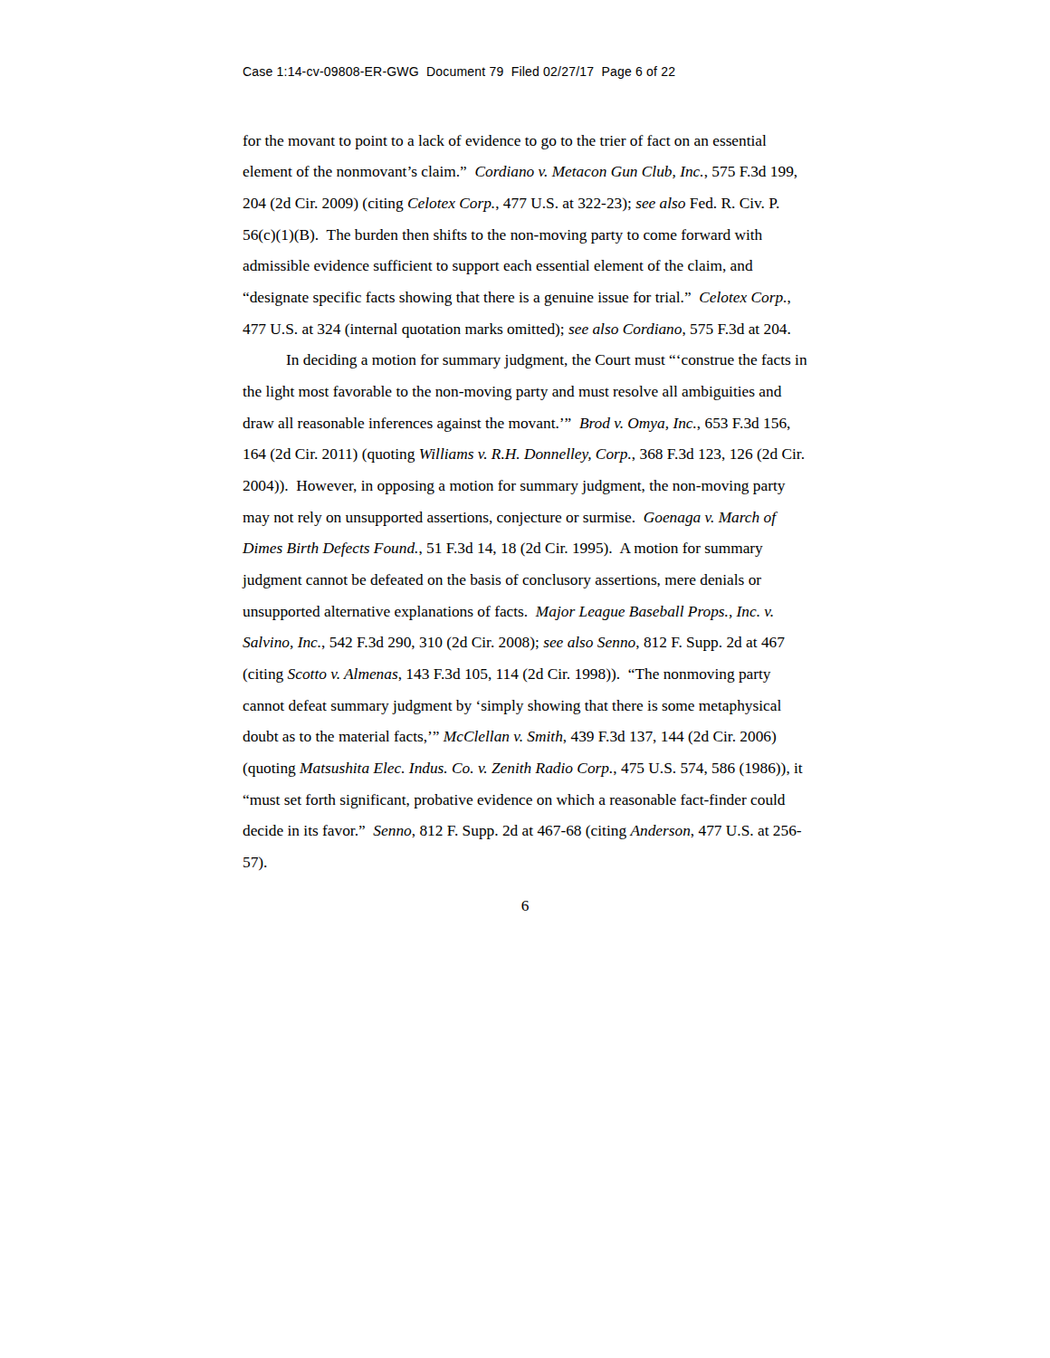Case 1:14-cv-09808-ER-GWG Document 79 Filed 02/27/17 Page 6 of 22
for the movant to point to a lack of evidence to go to the trier of fact on an essential element of the nonmovant’s claim.” Cordiano v. Metacon Gun Club, Inc., 575 F.3d 199, 204 (2d Cir. 2009) (citing Celotex Corp., 477 U.S. at 322-23); see also Fed. R. Civ. P. 56(c)(1)(B). The burden then shifts to the non-moving party to come forward with admissible evidence sufficient to support each essential element of the claim, and “designate specific facts showing that there is a genuine issue for trial.” Celotex Corp., 477 U.S. at 324 (internal quotation marks omitted); see also Cordiano, 575 F.3d at 204.
In deciding a motion for summary judgment, the Court must “‘construe the facts in the light most favorable to the non-moving party and must resolve all ambiguities and draw all reasonable inferences against the movant.’” Brod v. Omya, Inc., 653 F.3d 156, 164 (2d Cir. 2011) (quoting Williams v. R.H. Donnelley, Corp., 368 F.3d 123, 126 (2d Cir. 2004)). However, in opposing a motion for summary judgment, the non-moving party may not rely on unsupported assertions, conjecture or surmise. Goenaga v. March of Dimes Birth Defects Found., 51 F.3d 14, 18 (2d Cir. 1995). A motion for summary judgment cannot be defeated on the basis of conclusory assertions, mere denials or unsupported alternative explanations of facts. Major League Baseball Props., Inc. v. Salvino, Inc., 542 F.3d 290, 310 (2d Cir. 2008); see also Senno, 812 F. Supp. 2d at 467 (citing Scotto v. Almenas, 143 F.3d 105, 114 (2d Cir. 1998)). “The nonmoving party cannot defeat summary judgment by ‘simply showing that there is some metaphysical doubt as to the material facts,’” McClellan v. Smith, 439 F.3d 137, 144 (2d Cir. 2006) (quoting Matsushita Elec. Indus. Co. v. Zenith Radio Corp., 475 U.S. 574, 586 (1986)), it “must set forth significant, probative evidence on which a reasonable fact-finder could decide in its favor.” Senno, 812 F. Supp. 2d at 467-68 (citing Anderson, 477 U.S. at 256-57).
6